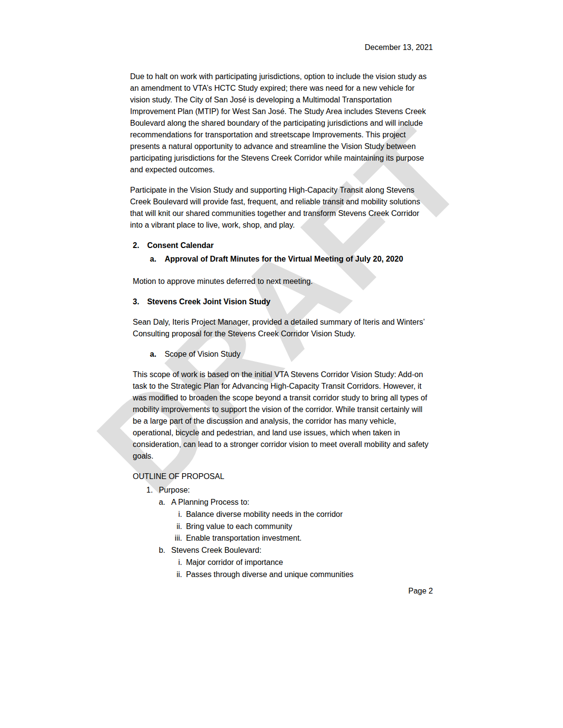DRAFT
December 13, 2021
Due to halt on work with participating jurisdictions, option to include the vision study as an amendment to VTA’s HCTC Study expired; there was need for a new vehicle for vision study. The City of San José is developing a Multimodal Transportation Improvement Plan (MTIP) for West San José. The Study Area includes Stevens Creek Boulevard along the shared boundary of the participating jurisdictions and will include recommendations for transportation and streetscape Improvements. This project presents a natural opportunity to advance and streamline the Vision Study between participating jurisdictions for the Stevens Creek Corridor while maintaining its purpose and expected outcomes.
Participate in the Vision Study and supporting High-Capacity Transit along Stevens Creek Boulevard will provide fast, frequent, and reliable transit and mobility solutions that will knit our shared communities together and transform Stevens Creek Corridor into a vibrant place to live, work, shop, and play.
2.
Consent Calendar
a.
Approval of Draft Minutes for the Virtual Meeting of July 20, 2020
Motion to approve minutes deferred to next meeting.
3.
Stevens Creek Joint Vision Study
Sean Daly, Iteris Project Manager, provided a detailed summary of Iteris and Winters’ Consulting proposal for the Stevens Creek Corridor Vision Study.
a.
Scope of Vision Study
This scope of work is based on the initial VTA Stevens Corridor Vision Study: Add-on task to the Strategic Plan for Advancing High-Capacity Transit Corridors. However, it was modified to broaden the scope beyond a transit corridor study to bring all types of mobility improvements to support the vision of the corridor. While transit certainly will be a large part of the discussion and analysis, the corridor has many vehicle, operational, bicycle and pedestrian, and land use issues, which when taken in consideration, can lead to a stronger corridor vision to meet overall mobility and safety goals.
OUTLINE OF PROPOSAL
1.
Purpose:
a.
A Planning Process to:
i.
Balance diverse mobility needs in the corridor
ii.
Bring value to each community
iii.
Enable transportation investment.
b.
Stevens Creek Boulevard:
i.
Major corridor of importance
ii.
Passes through diverse and unique communities
Page 2